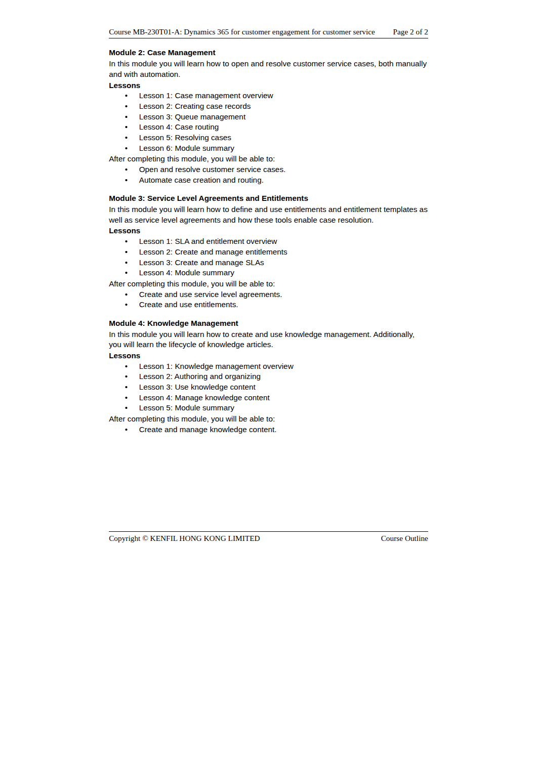Course MB-230T01-A: Dynamics 365 for customer engagement for customer service
Page 2 of 2
Module 2: Case Management
In this module you will learn how to open and resolve customer service cases, both manually and with automation.
Lessons
Lesson 1: Case management overview
Lesson 2: Creating case records
Lesson 3: Queue management
Lesson 4: Case routing
Lesson 5: Resolving cases
Lesson 6: Module summary
After completing this module, you will be able to:
Open and resolve customer service cases.
Automate case creation and routing.
Module 3: Service Level Agreements and Entitlements
In this module you will learn how to define and use entitlements and entitlement templates as well as service level agreements and how these tools enable case resolution.
Lessons
Lesson 1: SLA and entitlement overview
Lesson 2: Create and manage entitlements
Lesson 3: Create and manage SLAs
Lesson 4: Module summary
After completing this module, you will be able to:
Create and use service level agreements.
Create and use entitlements.
Module 4: Knowledge Management
In this module you will learn how to create and use knowledge management. Additionally, you will learn the lifecycle of knowledge articles.
Lessons
Lesson 1: Knowledge management overview
Lesson 2: Authoring and organizing
Lesson 3: Use knowledge content
Lesson 4: Manage knowledge content
Lesson 5: Module summary
After completing this module, you will be able to:
Create and manage knowledge content.
Copyright © KENFIL HONG KONG LIMITED
Course Outline